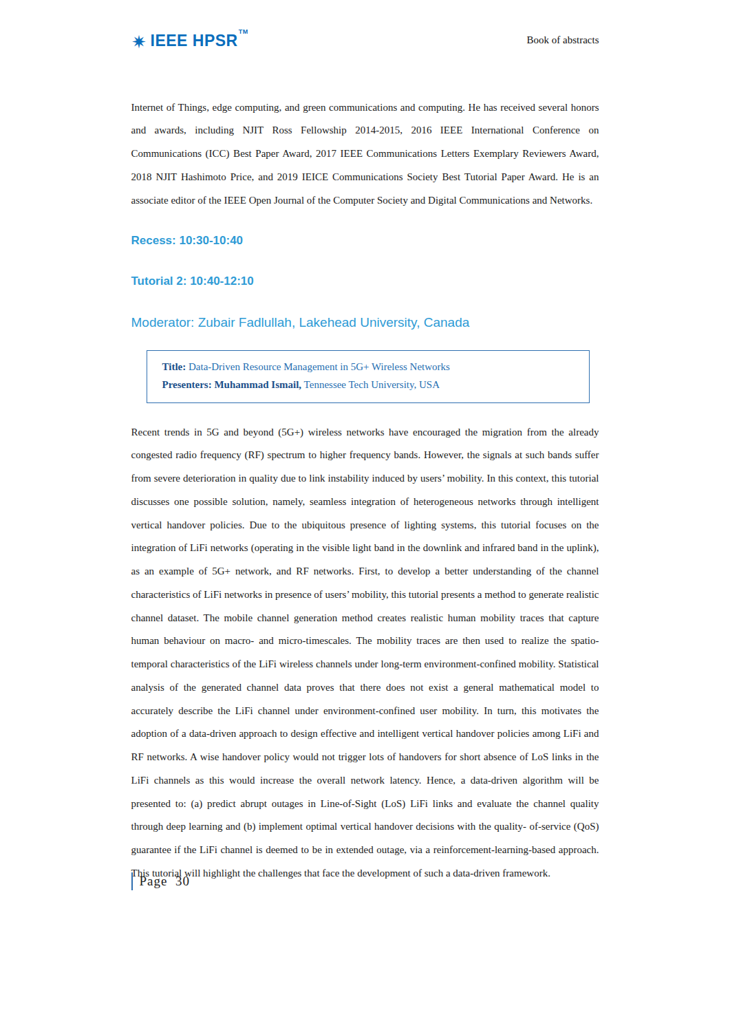✷ IEEE HPSRTM
Book of abstracts
Internet of Things, edge computing, and green communications and computing. He has received several honors and awards, including NJIT Ross Fellowship 2014-2015, 2016 IEEE International Conference on Communications (ICC) Best Paper Award, 2017 IEEE Communications Letters Exemplary Reviewers Award, 2018 NJIT Hashimoto Price, and 2019 IEICE Communications Society Best Tutorial Paper Award. He is an associate editor of the IEEE Open Journal of the Computer Society and Digital Communications and Networks.
Recess: 10:30-10:40
Tutorial 2: 10:40-12:10
Moderator: Zubair Fadlullah, Lakehead University, Canada
Title: Data-Driven Resource Management in 5G+ Wireless Networks
Presenters: Muhammad Ismail, Tennessee Tech University, USA
Recent trends in 5G and beyond (5G+) wireless networks have encouraged the migration from the already congested radio frequency (RF) spectrum to higher frequency bands. However, the signals at such bands suffer from severe deterioration in quality due to link instability induced by users’ mobility. In this context, this tutorial discusses one possible solution, namely, seamless integration of heterogeneous networks through intelligent vertical handover policies. Due to the ubiquitous presence of lighting systems, this tutorial focuses on the integration of LiFi networks (operating in the visible light band in the downlink and infrared band in the uplink), as an example of 5G+ network, and RF networks. First, to develop a better understanding of the channel characteristics of LiFi networks in presence of users’ mobility, this tutorial presents a method to generate realistic channel dataset. The mobile channel generation method creates realistic human mobility traces that capture human behaviour on macro- and micro-timescales. The mobility traces are then used to realize the spatio-temporal characteristics of the LiFi wireless channels under long-term environment-confined mobility. Statistical analysis of the generated channel data proves that there does not exist a general mathematical model to accurately describe the LiFi channel under environment-confined user mobility. In turn, this motivates the adoption of a data-driven approach to design effective and intelligent vertical handover policies among LiFi and RF networks. A wise handover policy would not trigger lots of handovers for short absence of LoS links in the LiFi channels as this would increase the overall network latency. Hence, a data-driven algorithm will be presented to: (a) predict abrupt outages in Line-of-Sight (LoS) LiFi links and evaluate the channel quality through deep learning and (b) implement optimal vertical handover decisions with the quality- of-service (QoS) guarantee if the LiFi channel is deemed to be in extended outage, via a reinforcement-learning-based approach. This tutorial will highlight the challenges that face the development of such a data-driven framework.
Page 30